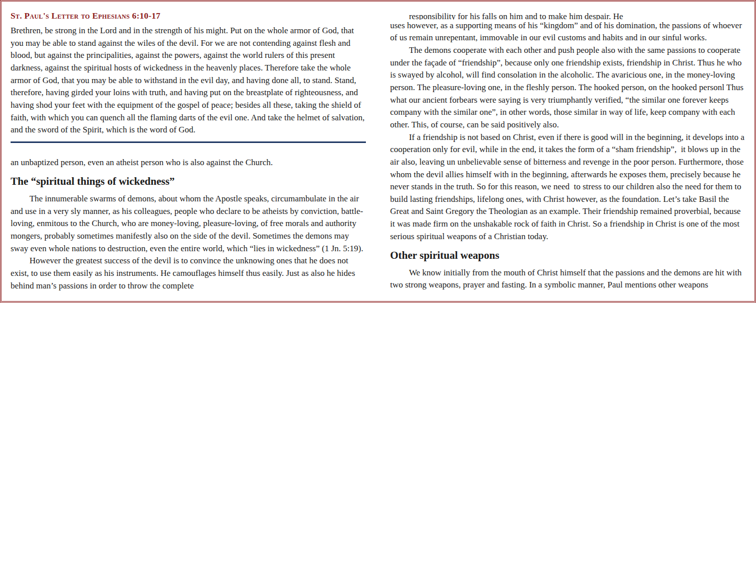St. Paul's Letter to Ephesians 6:10-17
Brethren, be strong in the Lord and in the strength of his might. Put on the whole armor of God, that you may be able to stand against the wiles of the devil. For we are not contending against flesh and blood, but against the principalities, against the powers, against the world rulers of this present darkness, against the spiritual hosts of wickedness in the heavenly places. Therefore take the whole armor of God, that you may be able to withstand in the evil day, and having done all, to stand. Stand, therefore, having girded your loins with truth, and having put on the breastplate of righteousness, and having shod your feet with the equipment of the gospel of peace; besides all these, taking the shield of faith, with which you can quench all the flaming darts of the evil one. And take the helmet of salvation, and the sword of the Spirit, which is the word of God.
an unbaptized person, even an atheist person who is also against the Church.
The “spiritual things of wickedness”
The innumerable swarms of demons, about whom the Apostle speaks, circumambulate in the air and use in a very sly manner, as his colleagues, people who declare to be atheists by conviction, battle-loving, enmitous to the Church, who are money-loving, pleasure-loving, of free morals and authority mongers, probably sometimes manifestly also on the side of the devil. Sometimes the demons may sway even whole nations to destruction, even the entire world, which “lies in wickedness” (1 Jn. 5:19).
However the greatest success of the devil is to convince the unknowing ones that he does not exist, to use them easily as his instruments. He camouflages himself thus easily. Just as also he hides behind man’s passions in order to throw the complete
responsibility for his falls on him and to make him despair. He
uses however, as a supporting means of his “kingdom” and of his domination, the passions of whoever of us remain unrepentant, immovable in our evil customs and habits and in our sinful works.
The demons cooperate with each other and push people also with the same passions to cooperate under the façade of “friendship”, because only one friendship exists, friendship in Christ. Thus he who is swayed by alcohol, will find consolation in the alcoholic. The avaricious one, in the money-loving person. The pleasure-loving one, in the fleshly person. The hooked person, on the hooked personl Thus what our ancient forbears were saying is very triumphantly verified, “the similar one forever keeps company with the similar one”, in other words, those similar in way of life, keep company with each other. This, of course, can be said positively also.
If a friendship is not based on Christ, even if there is good will in the beginning, it develops into a cooperation only for evil, while in the end, it takes the form of a “sham friendship”, it blows up in the air also, leaving un unbelievable sense of bitterness and revenge in the poor person. Furthermore, those whom the devil allies himself with in the beginning, afterwards he exposes them, precisely because he never stands in the truth. So for this reason, we need to stress to our children also the need for them to build lasting friendships, lifelong ones, with Christ however, as the foundation. Let’s take Basil the Great and Saint Gregory the Theologian as an example. Their friendship remained proverbial, because it was made firm on the unshakable rock of faith in Christ. So a friendship in Christ is one of the most serious spiritual weapons of a Christian today.
Other spiritual weapons
We know initially from the mouth of Christ himself that the passions and the demons are hit with two strong weapons, prayer and fasting. In a symbolic manner, Paul mentions other weapons